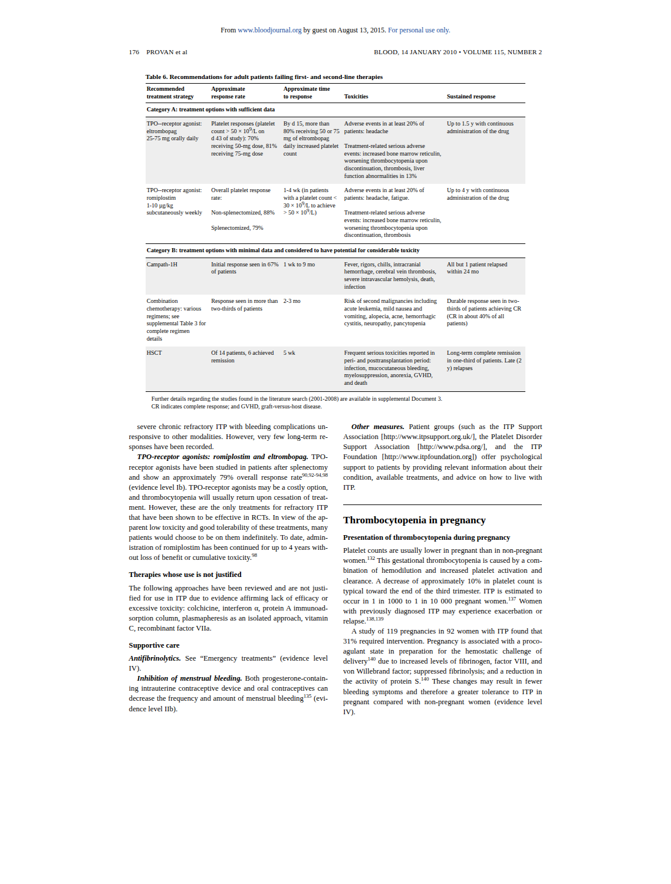From www.bloodjournal.org by guest on August 13, 2015. For personal use only.
176 PROVAN et al
BLOOD, 14 JANUARY 2010 • VOLUME 115, NUMBER 2
Table 6. Recommendations for adult patients failing first- and second-line therapies
| Recommended treatment strategy | Approximate response rate | Approximate time to response | Toxicities | Sustained response |
| --- | --- | --- | --- | --- |
| Category A: treatment options with sufficient data |
| TPO--receptor agonist: eltrombopag 25-75 mg orally daily | Platelet responses (platelet count > 50 × 10 9 /L on d 43 of study): 70% receiving 50-mg dose, 81% receiving 75-mg dose | By d 15, more than 80% receiving 50 or 75 mg of eltrombopag daily increased platelet count | Adverse events in at least 20% of patients: headache Treatment-related serious adverse events: increased bone marrow reticulin, worsening thrombocytopenia upon discontinuation, thrombosis, liver function abnormalities in 13% | Up to 1.5 y with continuous administration of the drug |
| TPO--receptor agonist: romiplostim 1-10 µg/kg subcutaneously weekly | Overall platelet response rate: Non-splenectomized, 88% Splenectomized, 79% | 1-4 wk (in patients with a platelet count < 30 × 10 9 /L to achieve > 50 × 10 9 /L) | Adverse events in at least 20% of patients: headache, fatigue. Treatment-related serious adverse events: increased bone marrow reticulin, worsening thrombocytopenia upon discontinuation, thrombosis | Up to 4 y with continuous administration of the drug |
| Category B: treatment options with minimal data and considered to have potential for considerable toxicity |
| Campath-1H | Initial response seen in 67% of patients | 1 wk to 9 mo | Fever, rigors, chills, intracranial hemorrhage, cerebral vein thrombosis, severe intravascular hemolysis, death, infection | All but 1 patient relapsed within 24 mo |
| Combination chemotherapy: various regimens; see supplemental Table 3 for complete regimen details | Response seen in more than two-thirds of patients | 2-3 mo | Risk of second malignancies including acute leukemia, mild nausea and vomiting, alopecia, acne, hemorrhagic cystitis, neuropathy, pancytopenia | Durable response seen in two-thirds of patients achieving CR (CR in about 40% of all patients) |
| HSCT | Of 14 patients, 6 achieved remission | 5 wk | Frequent serious toxicities reported in peri- and posttransplantation period: infection, mucocutaneous bleeding, myelosuppression, anorexia, GVHD, and death | Long-term complete remission in one-third of patients. Late (2 y) relapses |
Further details regarding the studies found in the literature search (2001-2008) are available in supplemental Document 3.
CR indicates complete response; and GVHD, graft-versus-host disease.
severe chronic refractory ITP with bleeding complications unresponsive to other modalities. However, very few long-term responses have been recorded.
TPO-receptor agonists: romiplostim and eltrombopag. TPO-receptor agonists have been studied in patients after splenectomy and show an approximately 79% overall response rate90,92-94,98 (evidence level Ib). TPO-receptor agonists may be a costly option, and thrombocytopenia will usually return upon cessation of treatment. However, these are the only treatments for refractory ITP that have been shown to be effective in RCTs. In view of the apparent low toxicity and good tolerability of these treatments, many patients would choose to be on them indefinitely. To date, administration of romiplostim has been continued for up to 4 years without loss of benefit or cumulative toxicity.98
Therapies whose use is not justified
The following approaches have been reviewed and are not justified for use in ITP due to evidence affirming lack of efficacy or excessive toxicity: colchicine, interferon α, protein A immunoadsorption column, plasmapheresis as an isolated approach, vitamin C, recombinant factor VIIa.
Supportive care
Antifibrinolytics. See “Emergency treatments” (evidence level IV).
Inhibition of menstrual bleeding. Both progesterone-containing intrauterine contraceptive device and oral contraceptives can decrease the frequency and amount of menstrual bleeding135 (evidence level IIb).
Other measures. Patient groups (such as the ITP Support Association [http://www.itpsupport.org.uk/], the Platelet Disorder Support Association [http://www.pdsa.org/], and the ITP Foundation [http://www.itpfoundation.org]) offer psychological support to patients by providing relevant information about their condition, available treatments, and advice on how to live with ITP.
Thrombocytopenia in pregnancy
Presentation of thrombocytopenia during pregnancy
Platelet counts are usually lower in pregnant than in non-pregnant women.132 This gestational thrombocytopenia is caused by a combination of hemodilution and increased platelet activation and clearance. A decrease of approximately 10% in platelet count is typical toward the end of the third trimester. ITP is estimated to occur in 1 in 1000 to 1 in 10 000 pregnant women.137 Women with previously diagnosed ITP may experience exacerbation or relapse.138,139
A study of 119 pregnancies in 92 women with ITP found that 31% required intervention. Pregnancy is associated with a procoagulant state in preparation for the hemostatic challenge of delivery140 due to increased levels of fibrinogen, factor VIII, and von Willebrand factor; suppressed fibrinolysis; and a reduction in the activity of protein S.140 These changes may result in fewer bleeding symptoms and therefore a greater tolerance to ITP in pregnant compared with non-pregnant women (evidence level IV).